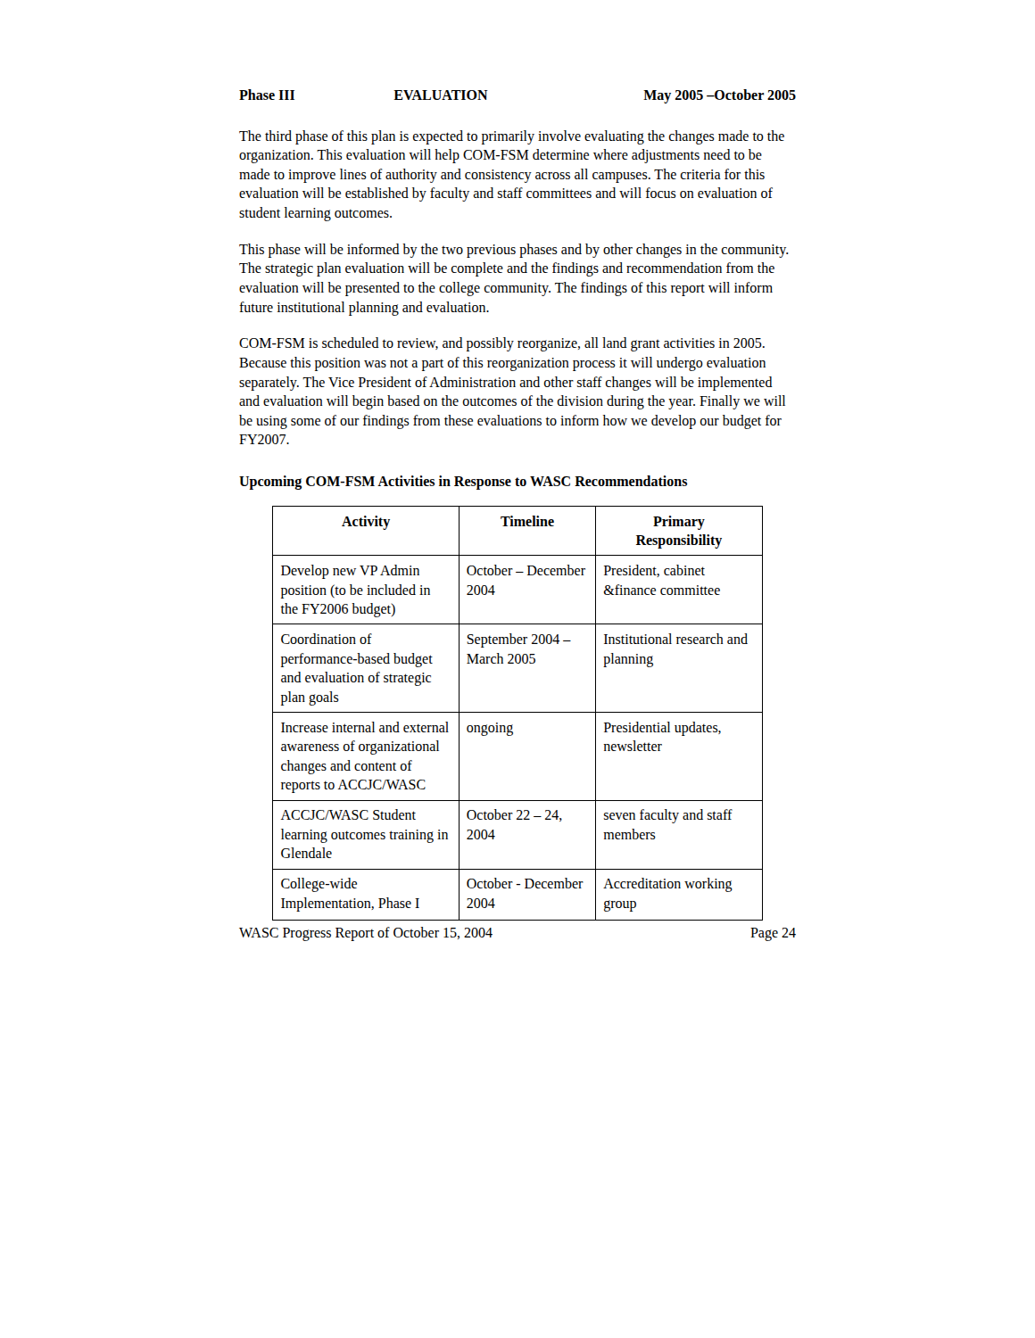Phase III EVALUATION May 2005 –October 2005
The third phase of this plan is expected to primarily involve evaluating the changes made to the organization. This evaluation will help COM-FSM determine where adjustments need to be made to improve lines of authority and consistency across all campuses. The criteria for this evaluation will be established by faculty and staff committees and will focus on evaluation of student learning outcomes.
This phase will be informed by the two previous phases and by other changes in the community. The strategic plan evaluation will be complete and the findings and recommendation from the evaluation will be presented to the college community. The findings of this report will inform future institutional planning and evaluation.
COM-FSM is scheduled to review, and possibly reorganize, all land grant activities in 2005. Because this position was not a part of this reorganization process it will undergo evaluation separately. The Vice President of Administration and other staff changes will be implemented and evaluation will begin based on the outcomes of the division during the year. Finally we will be using some of our findings from these evaluations to inform how we develop our budget for FY2007.
Upcoming COM-FSM Activities in Response to WASC Recommendations
| Activity | Timeline | Primary Responsibility |
| --- | --- | --- |
| Develop new VP Admin position (to be included in the FY2006 budget) | October – December 2004 | President, cabinet &finance committee |
| Coordination of performance-based budget and evaluation of strategic plan goals | September 2004 – March 2005 | Institutional research and planning |
| Increase internal and external awareness of organizational changes and content of reports to ACCJC/WASC | ongoing | Presidential updates, newsletter |
| ACCJC/WASC Student learning outcomes training in Glendale | October 22 – 24, 2004 | seven faculty and staff members |
| College-wide Implementation, Phase I | October - December 2004 | Accreditation working group |
WASC Progress Report of October 15, 2004 Page 24